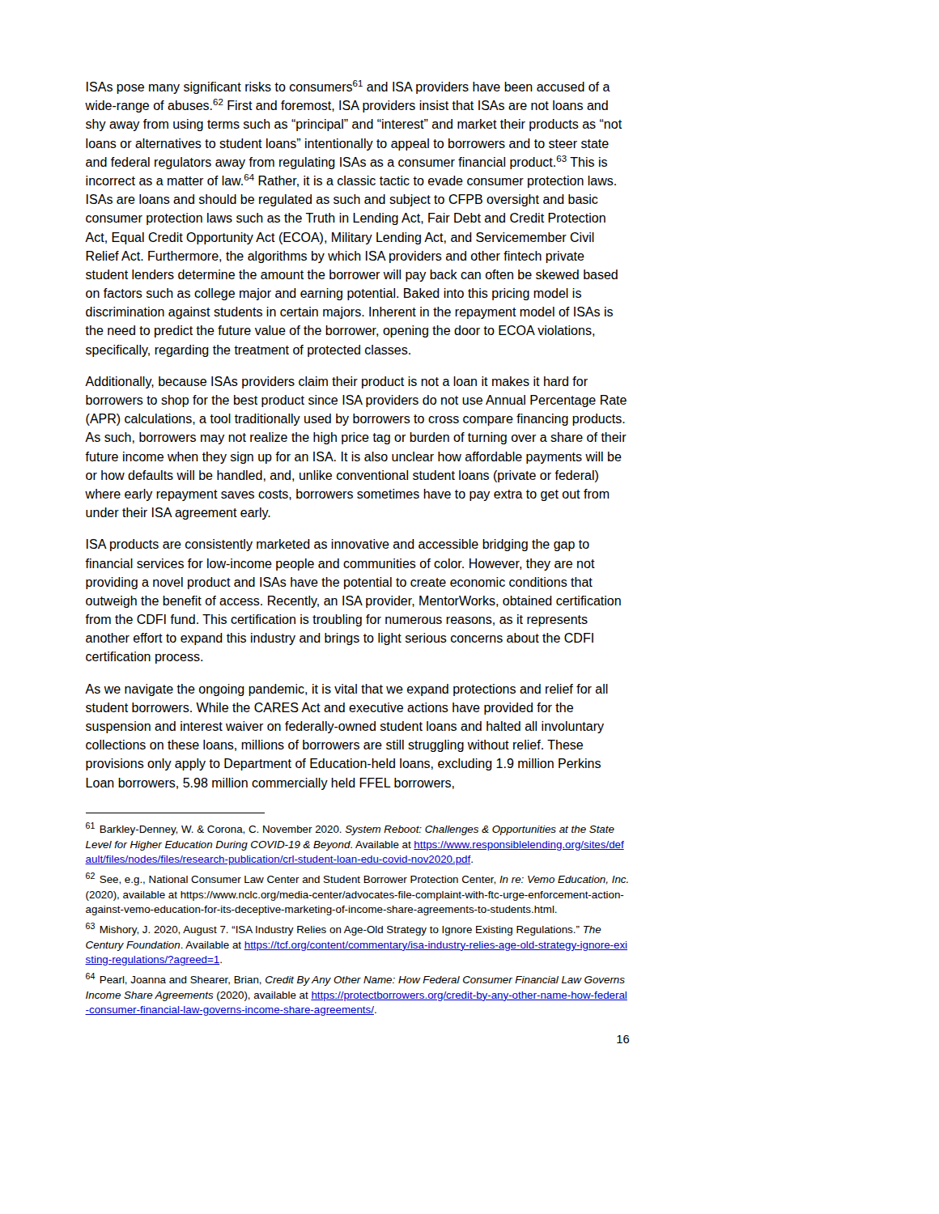ISAs pose many significant risks to consumers61 and ISA providers have been accused of a wide-range of abuses.62 First and foremost, ISA providers insist that ISAs are not loans and shy away from using terms such as “principal” and “interest” and market their products as “not loans or alternatives to student loans” intentionally to appeal to borrowers and to steer state and federal regulators away from regulating ISAs as a consumer financial product.63 This is incorrect as a matter of law.64 Rather, it is a classic tactic to evade consumer protection laws. ISAs are loans and should be regulated as such and subject to CFPB oversight and basic consumer protection laws such as the Truth in Lending Act, Fair Debt and Credit Protection Act, Equal Credit Opportunity Act (ECOA), Military Lending Act, and Servicemember Civil Relief Act. Furthermore, the algorithms by which ISA providers and other fintech private student lenders determine the amount the borrower will pay back can often be skewed based on factors such as college major and earning potential. Baked into this pricing model is discrimination against students in certain majors. Inherent in the repayment model of ISAs is the need to predict the future value of the borrower, opening the door to ECOA violations, specifically, regarding the treatment of protected classes.
Additionally, because ISAs providers claim their product is not a loan it makes it hard for borrowers to shop for the best product since ISA providers do not use Annual Percentage Rate (APR) calculations, a tool traditionally used by borrowers to cross compare financing products. As such, borrowers may not realize the high price tag or burden of turning over a share of their future income when they sign up for an ISA. It is also unclear how affordable payments will be or how defaults will be handled, and, unlike conventional student loans (private or federal) where early repayment saves costs, borrowers sometimes have to pay extra to get out from under their ISA agreement early.
ISA products are consistently marketed as innovative and accessible bridging the gap to financial services for low-income people and communities of color. However, they are not providing a novel product and ISAs have the potential to create economic conditions that outweigh the benefit of access. Recently, an ISA provider, MentorWorks, obtained certification from the CDFI fund. This certification is troubling for numerous reasons, as it represents another effort to expand this industry and brings to light serious concerns about the CDFI certification process.
As we navigate the ongoing pandemic, it is vital that we expand protections and relief for all student borrowers. While the CARES Act and executive actions have provided for the suspension and interest waiver on federally-owned student loans and halted all involuntary collections on these loans, millions of borrowers are still struggling without relief. These provisions only apply to Department of Education-held loans, excluding 1.9 million Perkins Loan borrowers, 5.98 million commercially held FFEL borrowers,
61 Barkley-Denney, W. & Corona, C. November 2020. System Reboot: Challenges & Opportunities at the State Level for Higher Education During COVID-19 & Beyond. Available at https://www.responsiblelending.org/sites/default/files/nodes/files/research-publication/crl-student-loan-edu-covid-nov2020.pdf.
62 See, e.g., National Consumer Law Center and Student Borrower Protection Center, In re: Vemo Education, Inc. (2020), available at https://www.nclc.org/media-center/advocates-file-complaint-with-ftc-urge-enforcement-action-against-vemo-education-for-its-deceptive-marketing-of-income-share-agreements-to-students.html.
63 Mishory, J. 2020, August 7. “ISA Industry Relies on Age-Old Strategy to Ignore Existing Regulations.” The Century Foundation. Available at https://tcf.org/content/commentary/isa-industry-relies-age-old-strategy-ignore-existing-regulations/?agreed=1.
64 Pearl, Joanna and Shearer, Brian, Credit By Any Other Name: How Federal Consumer Financial Law Governs Income Share Agreements (2020), available at https://protectborrowers.org/credit-by-any-other-name-how-federal-consumer-financial-law-governs-income-share-agreements/.
16